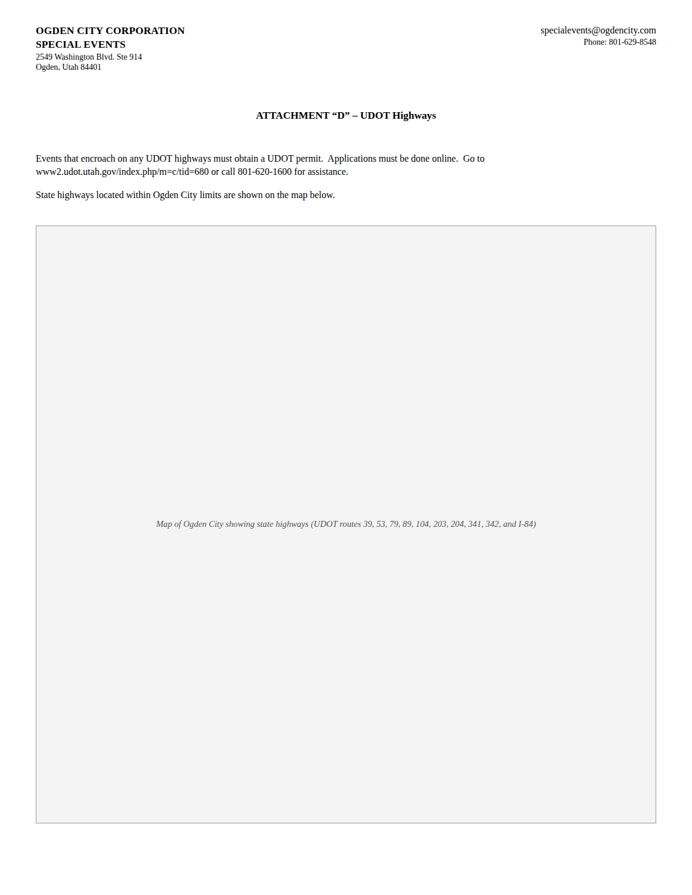OGDEN CITY CORPORATION
SPECIAL EVENTS
2549 Washington Blvd. Ste 914
Ogden, Utah 84401
specialevents@ogdencity.com
Phone: 801-629-8548
ATTACHMENT “D” – UDOT Highways
Events that encroach on any UDOT highways must obtain a UDOT permit. Applications must be done online. Go to www2.udot.utah.gov/index.php/m=c/tid=680 or call 801-620-1600 for assistance.
State highways located within Ogden City limits are shown on the map below.
Map of Ogden City showing state highways (UDOT routes 39, 53, 79, 89, 104, 203, 204, 341, 342, and I-84)